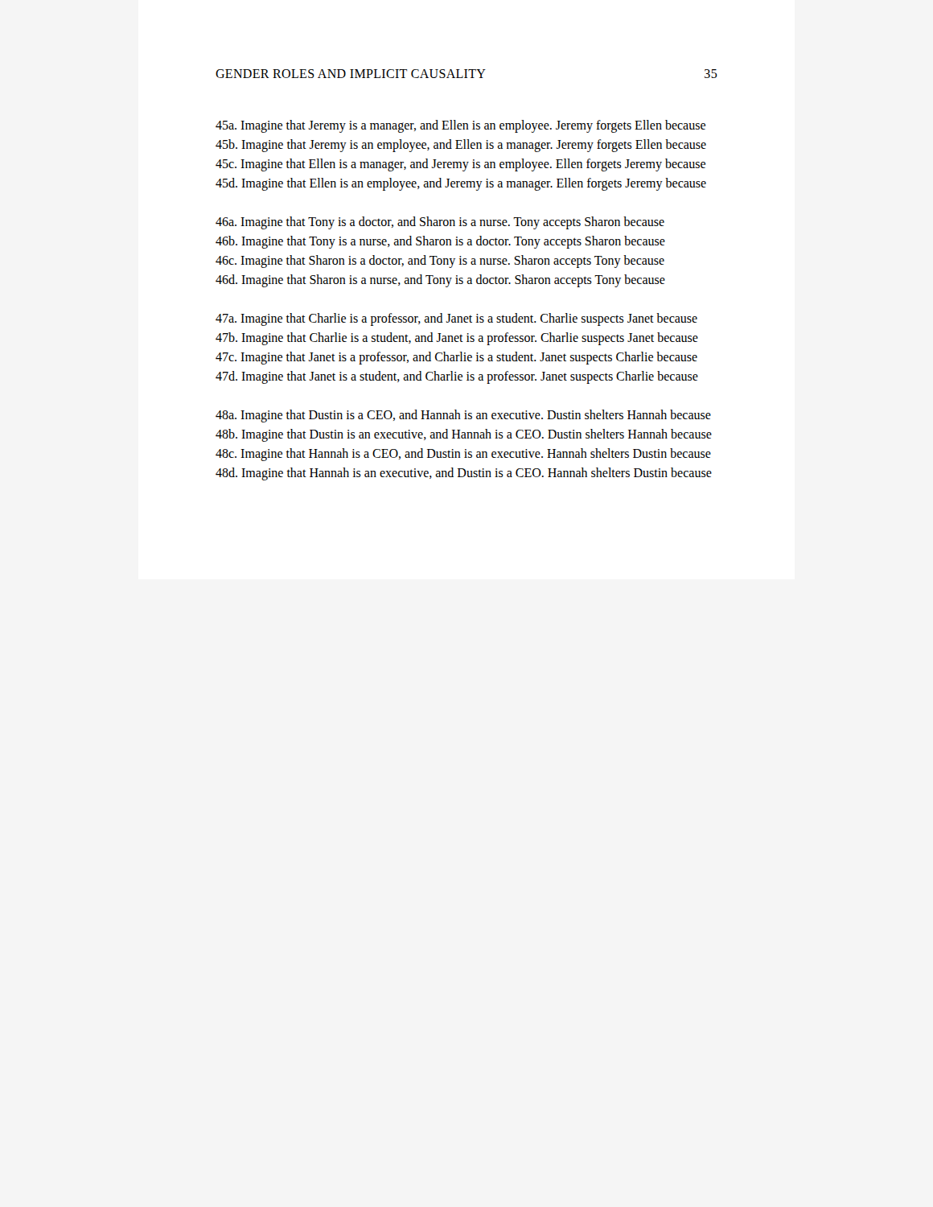Gender Roles and Implicit Causality 35
45a. Imagine that Jeremy is a manager, and Ellen is an employee. Jeremy forgets Ellen because
45b. Imagine that Jeremy is an employee, and Ellen is a manager. Jeremy forgets Ellen because
45c. Imagine that Ellen is a manager, and Jeremy is an employee. Ellen forgets Jeremy because
45d. Imagine that Ellen is an employee, and Jeremy is a manager. Ellen forgets Jeremy because
46a. Imagine that Tony is a doctor, and Sharon is a nurse. Tony accepts Sharon because
46b. Imagine that Tony is a nurse, and Sharon is a doctor. Tony accepts Sharon because
46c. Imagine that Sharon is a doctor, and Tony is a nurse. Sharon accepts Tony because
46d. Imagine that Sharon is a nurse, and Tony is a doctor. Sharon accepts Tony because
47a. Imagine that Charlie is a professor, and Janet is a student. Charlie suspects Janet because
47b. Imagine that Charlie is a student, and Janet is a professor. Charlie suspects Janet because
47c. Imagine that Janet is a professor, and Charlie is a student. Janet suspects Charlie because
47d. Imagine that Janet is a student, and Charlie is a professor. Janet suspects Charlie because
48a. Imagine that Dustin is a CEO, and Hannah is an executive. Dustin shelters Hannah because
48b. Imagine that Dustin is an executive, and Hannah is a CEO. Dustin shelters Hannah because
48c. Imagine that Hannah is a CEO, and Dustin is an executive. Hannah shelters Dustin because
48d. Imagine that Hannah is an executive, and Dustin is a CEO. Hannah shelters Dustin because